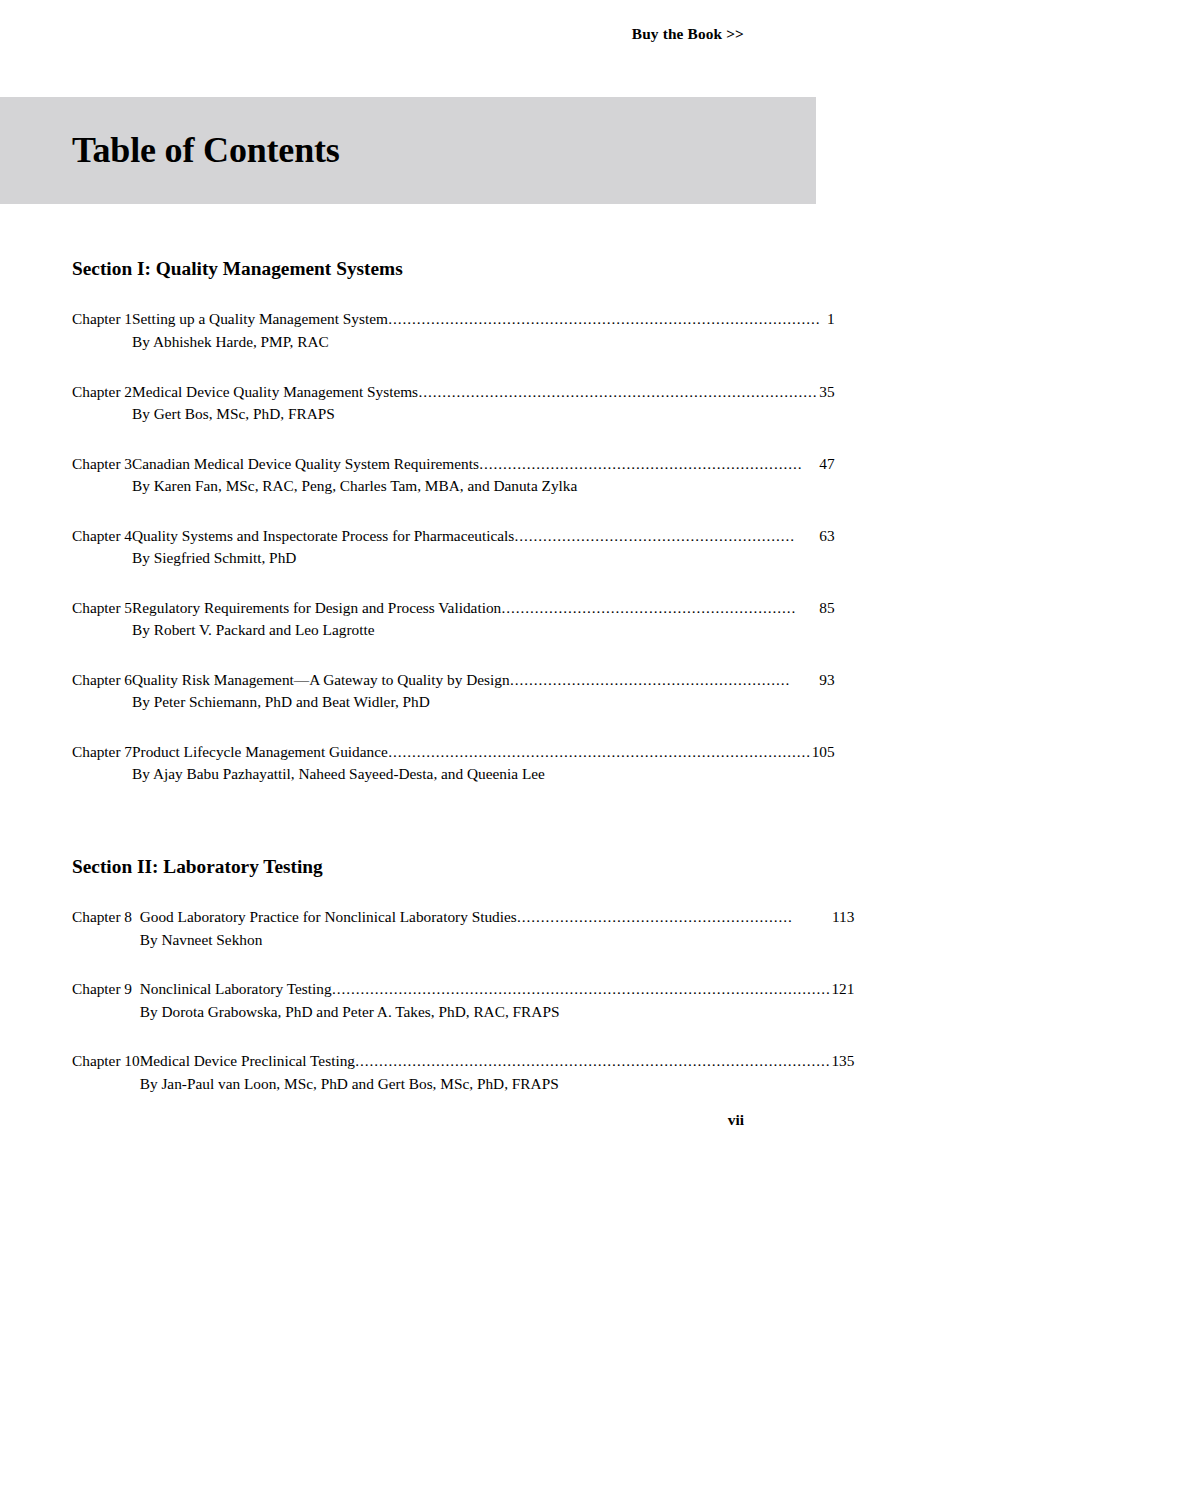Buy the Book >>
Table of Contents
Section I: Quality Management Systems
| Chapter 1 | Setting up a Quality Management System ........................................................................................... 1 By Abhishek Harde, PMP, RAC |
| Chapter 2 | Medical Device Quality Management Systems .................................................................................... 35 By Gert Bos, MSc, PhD, FRAPS |
| Chapter 3 | Canadian Medical Device Quality System Requirements .................................................................... 47 By Karen Fan, MSc, RAC, Peng, Charles Tam, MBA, and Danuta Zylka |
| Chapter 4 | Quality Systems and Inspectorate Process for Pharmaceuticals ........................................................... 63 By Siegfried Schmitt, PhD |
| Chapter 5 | Regulatory Requirements for Design and Process Validation .............................................................. 85 By Robert V. Packard and Leo Lagrotte |
| Chapter 6 | Quality Risk Management—A Gateway to Quality by Design ........................................................... 93 By Peter Schiemann, PhD and Beat Widler, PhD |
| Chapter 7 | Product Lifecycle Management Guidance ......................................................................................... 105 By Ajay Babu Pazhayattil, Naheed Sayeed-Desta, and Queenia Lee |
Section II: Laboratory Testing
| Chapter 8 | Good Laboratory Practice for Nonclinical Laboratory Studies .......................................................... 113 By Navneet Sekhon |
| Chapter 9 | Nonclinical Laboratory Testing ......................................................................................................... 121 By Dorota Grabowska, PhD and Peter A. Takes, PhD, RAC, FRAPS |
| Chapter 10 | Medical Device Preclinical Testing .................................................................................................... 135 By Jan-Paul van Loon, MSc, PhD and Gert Bos, MSc, PhD, FRAPS |
vii